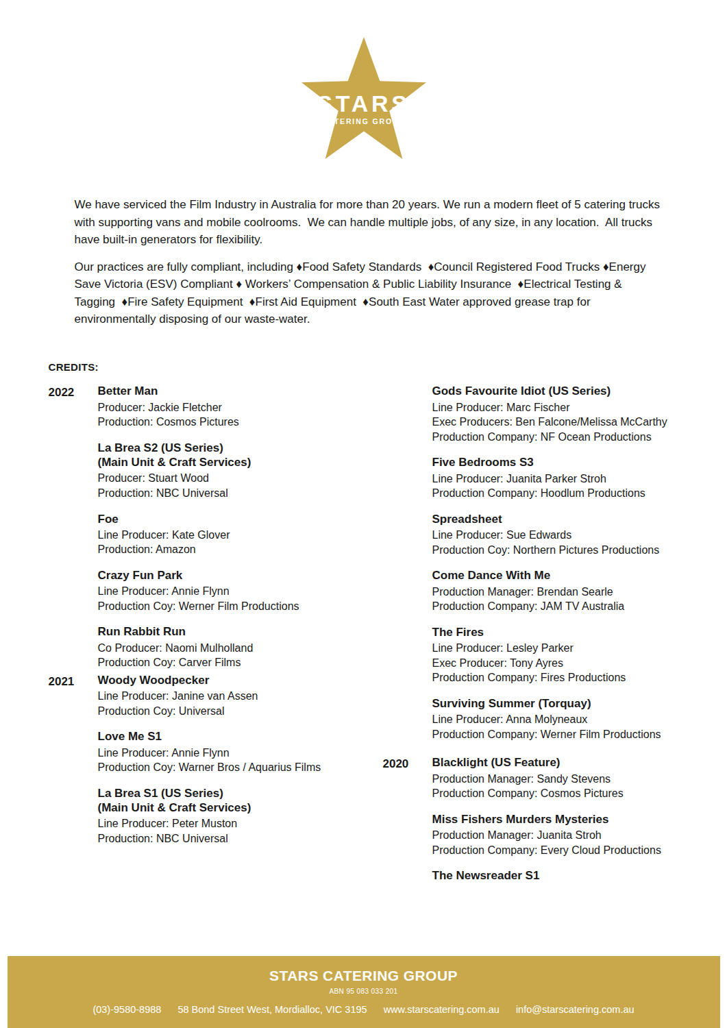STARS CATERING GROUP
We have serviced the Film Industry in Australia for more than 20 years. We run a modern fleet of 5 catering trucks with supporting vans and mobile coolrooms. We can handle multiple jobs, of any size, in any location. All trucks have built-in generators for flexibility.
Our practices are fully compliant, including ♦Food Safety Standards ♦Council Registered Food Trucks ♦Energy Save Victoria (ESV) Compliant ♦ Workers’ Compensation & Public Liability Insurance ♦Electrical Testing & Tagging ♦Fire Safety Equipment ♦First Aid Equipment ♦South East Water approved grease trap for environmentally disposing of our waste-water.
CREDITS:
2022
Better Man
Producer: Jackie Fletcher Production: Cosmos Pictures
La Brea S2 (US Series)(Main Unit & Craft Services)
Producer: Stuart Wood Production: NBC Universal
Foe
Line Producer: Kate Glover Production: Amazon
Crazy Fun Park
Line Producer: Annie Flynn Production Coy: Werner Film Productions
Run Rabbit Run
Co Producer: Naomi Mulholland Production Coy: Carver Films
2021
Woody Woodpecker
Line Producer: Janine van Assen Production Coy: Universal
Love Me S1
Line Producer: Annie Flynn Production Coy: Warner Bros / Aquarius Films
La Brea S1 (US Series)(Main Unit & Craft Services)
Line Producer: Peter Muston Production: NBC Universal
2022
Gods Favourite Idiot (US Series)
Line Producer: Marc Fischer Exec Producers: Ben Falcone/Melissa McCarthy Production Company: NF Ocean Productions
Five Bedrooms S3
Line Producer: Juanita Parker Stroh Production Company: Hoodlum Productions
Spreadsheet
Line Producer: Sue Edwards Production Coy: Northern Pictures Productions
Come Dance With Me
Production Manager: Brendan Searle Production Company: JAM TV Australia
The Fires
Line Producer: Lesley Parker Exec Producer: Tony Ayres Production Company: Fires Productions
Surviving Summer (Torquay)
Line Producer: Anna Molyneaux Production Company: Werner Film Productions
2020
Blacklight (US Feature)
Production Manager: Sandy Stevens Production Company: Cosmos Pictures
Miss Fishers Murders Mysteries
Production Manager: Juanita Stroh Production Company: Every Cloud Productions
The Newsreader S1
STARS CATERING GROUP
ABN 95 083 033 201
(03)-9580-8988 58 Bond Street West, Mordialloc, VIC 3195 www.starscatering.com.au info@starscatering.com.au